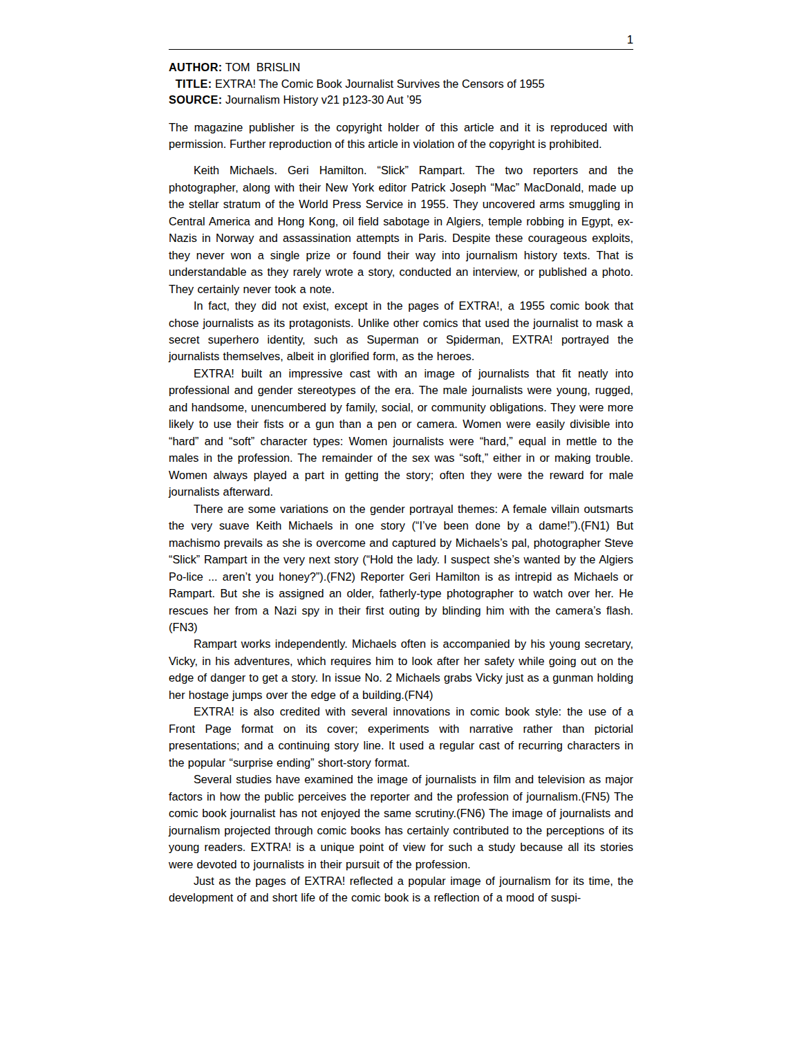1
AUTHOR: TOM BRISLIN
TITLE: EXTRA! The Comic Book Journalist Survives the Censors of 1955
SOURCE: Journalism History v21 p123-30 Aut ’95
The magazine publisher is the copyright holder of this article and it is reproduced with permission. Further reproduction of this article in violation of the copyright is prohibited.
Keith Michaels. Geri Hamilton. “Slick” Rampart. The two reporters and the photographer, along with their New York editor Patrick Joseph “Mac” MacDonald, made up the stellar stratum of the World Press Service in 1955. They uncovered arms smuggling in Central America and Hong Kong, oil field sabotage in Algiers, temple robbing in Egypt, ex-Nazis in Norway and assassination attempts in Paris. Despite these courageous exploits, they never won a single prize or found their way into journalism history texts. That is understandable as they rarely wrote a story, conducted an interview, or published a photo. They certainly never took a note.
In fact, they did not exist, except in the pages of EXTRA!, a 1955 comic book that chose journalists as its protagonists. Unlike other comics that used the journalist to mask a secret superhero identity, such as Superman or Spiderman, EXTRA! portrayed the journalists themselves, albeit in glorified form, as the heroes.
EXTRA! built an impressive cast with an image of journalists that fit neatly into professional and gender stereotypes of the era. The male journalists were young, rugged, and handsome, unencumbered by family, social, or community obligations. They were more likely to use their fists or a gun than a pen or camera. Women were easily divisible into “hard” and “soft” character types: Women journalists were “hard,” equal in mettle to the males in the profession. The remainder of the sex was “soft,” either in or making trouble. Women always played a part in getting the story; often they were the reward for male journalists afterward.
There are some variations on the gender portrayal themes: A female villain outsmarts the very suave Keith Michaels in one story (“I’ve been done by a dame!”).(FN1) But machismo prevails as she is overcome and captured by Michaels’s pal, photographer Steve “Slick” Rampart in the very next story (“Hold the lady. I suspect she’s wanted by the Algiers Po-lice ... aren’t you honey?”).(FN2) Reporter Geri Hamilton is as intrepid as Michaels or Rampart. But she is assigned an older, fatherly-type photographer to watch over her. He rescues her from a Nazi spy in their first outing by blinding him with the camera’s flash.(FN3)
Rampart works independently. Michaels often is accompanied by his young secretary, Vicky, in his adventures, which requires him to look after her safety while going out on the edge of danger to get a story. In issue No. 2 Michaels grabs Vicky just as a gunman holding her hostage jumps over the edge of a building.(FN4)
EXTRA! is also credited with several innovations in comic book style: the use of a Front Page format on its cover; experiments with narrative rather than pictorial presentations; and a continuing story line. It used a regular cast of recurring characters in the popular “surprise ending” short-story format.
Several studies have examined the image of journalists in film and television as major factors in how the public perceives the reporter and the profession of journalism.(FN5) The comic book journalist has not enjoyed the same scrutiny.(FN6) The image of journalists and journalism projected through comic books has certainly contributed to the perceptions of its young readers. EXTRA! is a unique point of view for such a study because all its stories were devoted to journalists in their pursuit of the profession.
Just as the pages of EXTRA! reflected a popular image of journalism for its time, the development of and short life of the comic book is a reflection of a mood of suspi-